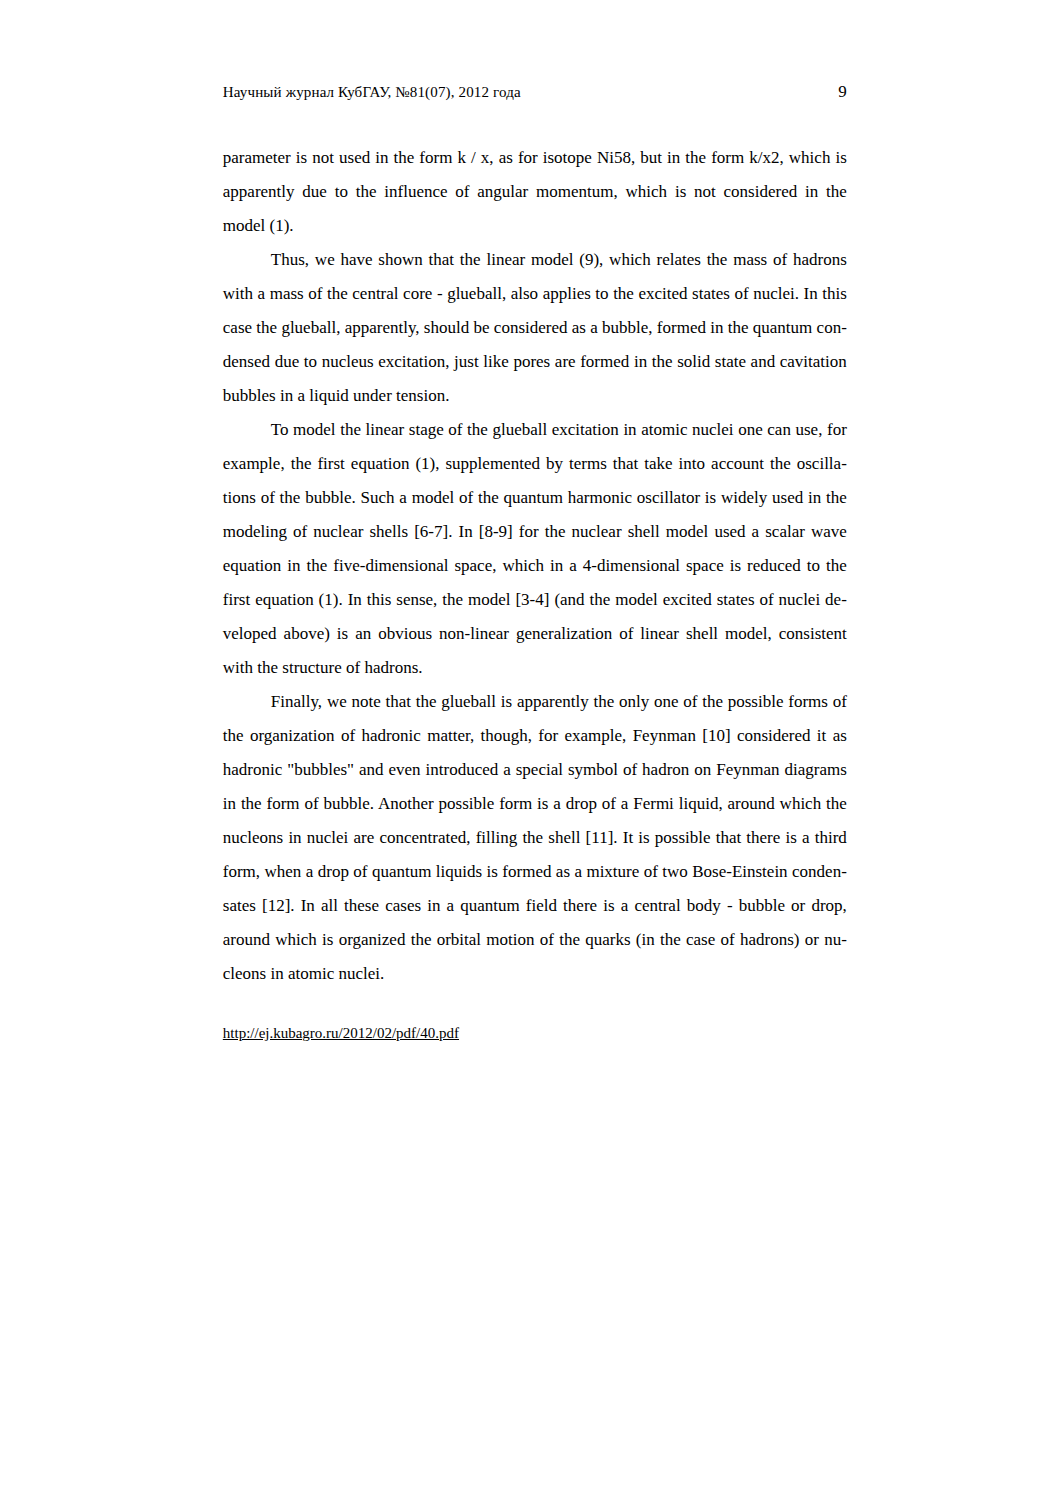Научный журнал КубГАУ, №81(07), 2012 года 9
parameter is not used in the form k / x, as for isotope Ni58, but in the form k/x2, which is apparently due to the influence of angular momentum, which is not considered in the model (1).
Thus, we have shown that the linear model (9), which relates the mass of hadrons with a mass of the central core - glueball, also applies to the excited states of nuclei. In this case the glueball, apparently, should be considered as a bubble, formed in the quantum condensed due to nucleus excitation, just like pores are formed in the solid state and cavitation bubbles in a liquid under tension.
To model the linear stage of the glueball excitation in atomic nuclei one can use, for example, the first equation (1), supplemented by terms that take into account the oscillations of the bubble. Such a model of the quantum harmonic oscillator is widely used in the modeling of nuclear shells [6-7]. In [8-9] for the nuclear shell model used a scalar wave equation in the five-dimensional space, which in a 4-dimensional space is reduced to the first equation (1). In this sense, the model [3-4] (and the model excited states of nuclei developed above) is an obvious non-linear generalization of linear shell model, consistent with the structure of hadrons.
Finally, we note that the glueball is apparently the only one of the possible forms of the organization of hadronic matter, though, for example, Feynman [10] considered it as hadronic "bubbles" and even introduced a special symbol of hadron on Feynman diagrams in the form of bubble. Another possible form is a drop of a Fermi liquid, around which the nucleons in nuclei are concentrated, filling the shell [11]. It is possible that there is a third form, when a drop of quantum liquids is formed as a mixture of two Bose-Einstein condensates [12]. In all these cases in a quantum field there is a central body - bubble or drop, around which is organized the orbital motion of the quarks (in the case of hadrons) or nucleons in atomic nuclei.
http://ej.kubagro.ru/2012/02/pdf/40.pdf